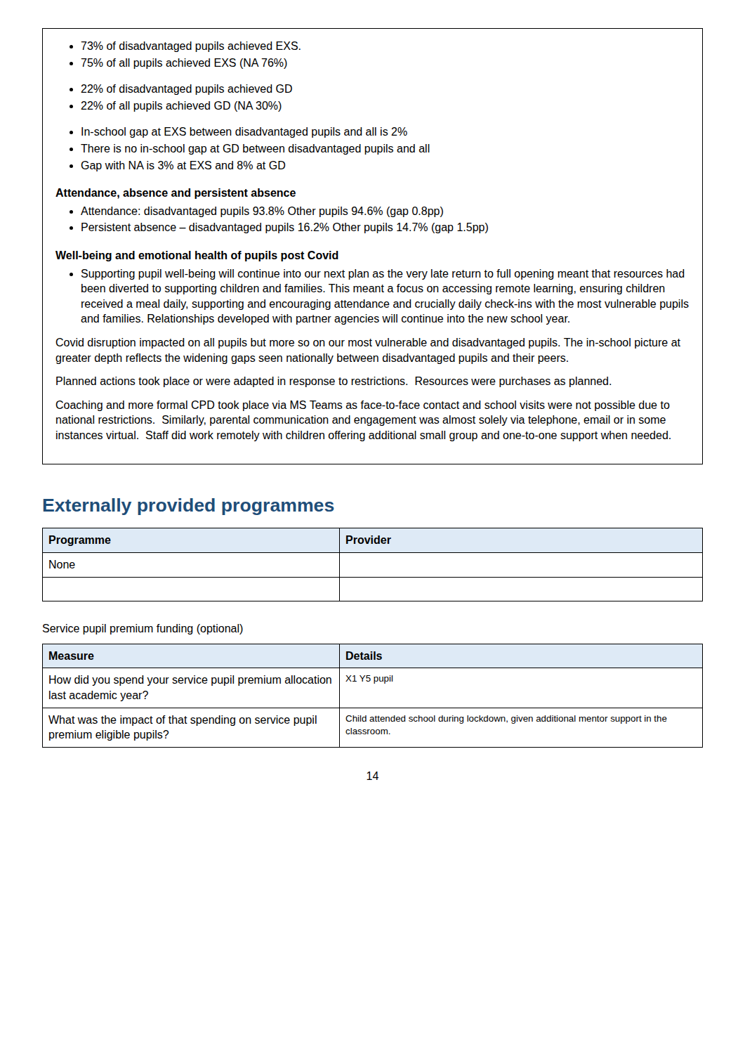73% of disadvantaged pupils achieved EXS.
75% of all pupils achieved EXS (NA 76%)
22% of disadvantaged pupils achieved GD
22% of all pupils achieved GD (NA 30%)
In-school gap at EXS between disadvantaged pupils and all is 2%
There is no in-school gap at GD between disadvantaged pupils and all
Gap with NA is 3% at EXS and 8% at GD
Attendance, absence and persistent absence
Attendance: disadvantaged pupils 93.8% Other pupils 94.6% (gap 0.8pp)
Persistent absence – disadvantaged pupils 16.2% Other pupils 14.7% (gap 1.5pp)
Well-being and emotional health of pupils post Covid
Supporting pupil well-being will continue into our next plan as the very late return to full opening meant that resources had been diverted to supporting children and families. This meant a focus on accessing remote learning, ensuring children received a meal daily, supporting and encouraging attendance and crucially daily check-ins with the most vulnerable pupils and families. Relationships developed with partner agencies will continue into the new school year.
Covid disruption impacted on all pupils but more so on our most vulnerable and disadvantaged pupils. The in-school picture at greater depth reflects the widening gaps seen nationally between disadvantaged pupils and their peers.
Planned actions took place or were adapted in response to restrictions. Resources were purchases as planned.
Coaching and more formal CPD took place via MS Teams as face-to-face contact and school visits were not possible due to national restrictions. Similarly, parental communication and engagement was almost solely via telephone, email or in some instances virtual. Staff did work remotely with children offering additional small group and one-to-one support when needed.
Externally provided programmes
| Programme | Provider |
| --- | --- |
| None | |
Service pupil premium funding (optional)
| Measure | Details |
| --- | --- |
| How did you spend your service pupil premium allocation last academic year? | X1 Y5 pupil |
| What was the impact of that spending on service pupil premium eligible pupils? | Child attended school during lockdown, given additional mentor support in the classroom. |
14